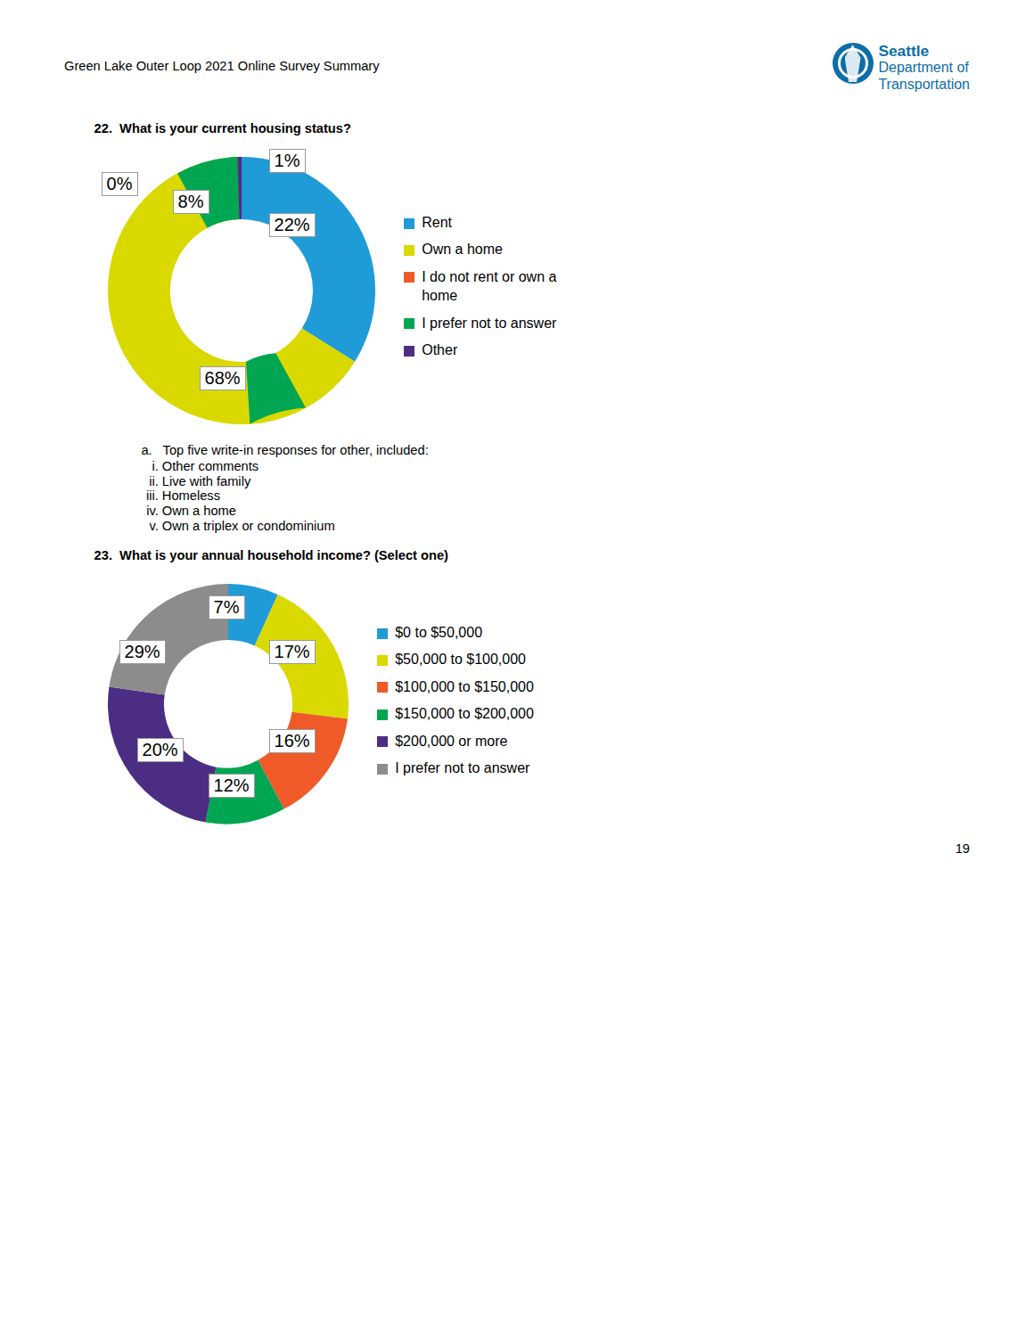Green Lake Outer Loop 2021 Online Survey Summary
Seattle
Department of
Transportation
22. What is your current housing status?
1%
0%
8%
22%
68%
Rent
Own a home
I do not rent or own a
home
I prefer not to answer
Other
a. Top five write-in responses for other, included:
Other comments
Live with family
Homeless
Own a home
Own a triplex or condominium
23. What is your annual household income? (Select one)
7%
17%
16%
12%
20%
29%
$0 to $50,000
$50,000 to $100,000
$100,000 to $150,000
$150,000 to $200,000
$200,000 or more
I prefer not to answer
19